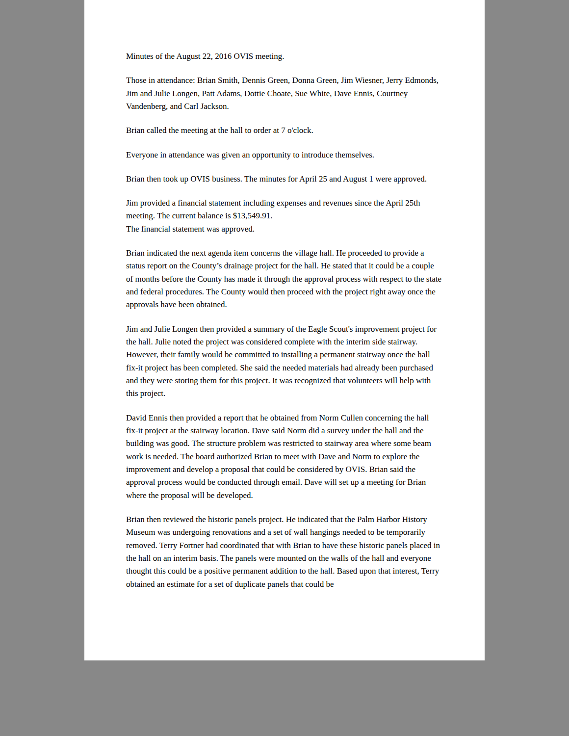Minutes of the August 22, 2016 OVIS meeting.
Those in attendance: Brian Smith, Dennis Green, Donna Green, Jim Wiesner, Jerry Edmonds, Jim and Julie Longen, Patt Adams, Dottie Choate, Sue White, Dave Ennis, Courtney Vandenberg, and Carl Jackson.
Brian called the meeting at the hall to order at 7 o'clock.
Everyone in attendance was given an opportunity to introduce themselves.
Brian then took up OVIS business. The minutes for April 25 and August 1 were approved.
Jim provided a financial statement including expenses and revenues since the April 25th meeting. The current balance is $13,549.91.
The financial statement was approved.
Brian indicated the next agenda item concerns the village hall. He proceeded to provide a status report on the County’s drainage project for the hall. He stated that it could be a couple of months before the County has made it through the approval process with respect to the state and federal procedures. The County would then proceed with the project right away once the approvals have been obtained.
Jim and Julie Longen then provided a summary of the Eagle Scout's improvement project for the hall. Julie noted the project was considered complete with the interim side stairway. However, their family would be committed to installing a permanent stairway once the hall fix-it project has been completed. She said the needed materials had already been purchased and they were storing them for this project. It was recognized that volunteers will help with this project.
David Ennis then provided a report that he obtained from Norm Cullen concerning the hall fix-it project at the stairway location. Dave said Norm did a survey under the hall and the building was good. The structure problem was restricted to stairway area where some beam work is needed. The board authorized Brian to meet with Dave and Norm to explore the improvement and develop a proposal that could be considered by OVIS. Brian said the approval process would be conducted through email. Dave will set up a meeting for Brian where the proposal will be developed.
Brian then reviewed the historic panels project. He indicated that the Palm Harbor History Museum was undergoing renovations and a set of wall hangings needed to be temporarily removed. Terry Fortner had coordinated that with Brian to have these historic panels placed in the hall on an interim basis. The panels were mounted on the walls of the hall and everyone thought this could be a positive permanent addition to the hall. Based upon that interest, Terry obtained an estimate for a set of duplicate panels that could be